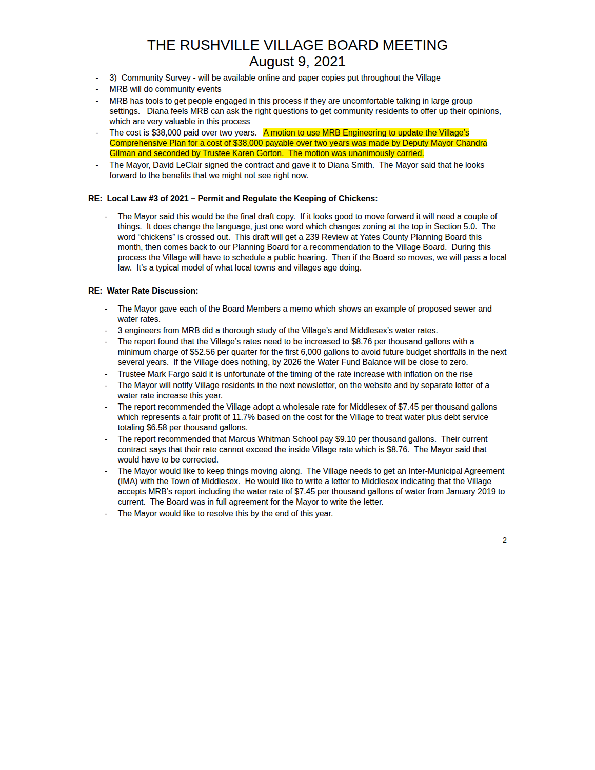THE RUSHVILLE VILLAGE BOARD MEETING August 9, 2021
3) Community Survey - will be available online and paper copies put throughout the Village
MRB will do community events
MRB has tools to get people engaged in this process if they are uncomfortable talking in large group settings. Diana feels MRB can ask the right questions to get community residents to offer up their opinions, which are very valuable in this process
The cost is $38,000 paid over two years. A motion to use MRB Engineering to update the Village’s Comprehensive Plan for a cost of $38,000 payable over two years was made by Deputy Mayor Chandra Gilman and seconded by Trustee Karen Gorton. The motion was unanimously carried.
The Mayor, David LeClair signed the contract and gave it to Diana Smith. The Mayor said that he looks forward to the benefits that we might not see right now.
RE: Local Law #3 of 2021 – Permit and Regulate the Keeping of Chickens:
The Mayor said this would be the final draft copy. If it looks good to move forward it will need a couple of things. It does change the language, just one word which changes zoning at the top in Section 5.0. The word “chickens” is crossed out. This draft will get a 239 Review at Yates County Planning Board this month, then comes back to our Planning Board for a recommendation to the Village Board. During this process the Village will have to schedule a public hearing. Then if the Board so moves, we will pass a local law. It’s a typical model of what local towns and villages age doing.
RE: Water Rate Discussion:
The Mayor gave each of the Board Members a memo which shows an example of proposed sewer and water rates.
3 engineers from MRB did a thorough study of the Village’s and Middlesex’s water rates.
The report found that the Village’s rates need to be increased to $8.76 per thousand gallons with a minimum charge of $52.56 per quarter for the first 6,000 gallons to avoid future budget shortfalls in the next several years. If the Village does nothing, by 2026 the Water Fund Balance will be close to zero.
Trustee Mark Fargo said it is unfortunate of the timing of the rate increase with inflation on the rise
The Mayor will notify Village residents in the next newsletter, on the website and by separate letter of a water rate increase this year.
The report recommended the Village adopt a wholesale rate for Middlesex of $7.45 per thousand gallons which represents a fair profit of 11.7% based on the cost for the Village to treat water plus debt service totaling $6.58 per thousand gallons.
The report recommended that Marcus Whitman School pay $9.10 per thousand gallons. Their current contract says that their rate cannot exceed the inside Village rate which is $8.76. The Mayor said that would have to be corrected.
The Mayor would like to keep things moving along. The Village needs to get an Inter-Municipal Agreement (IMA) with the Town of Middlesex. He would like to write a letter to Middlesex indicating that the Village accepts MRB’s report including the water rate of $7.45 per thousand gallons of water from January 2019 to current. The Board was in full agreement for the Mayor to write the letter.
The Mayor would like to resolve this by the end of this year.
2